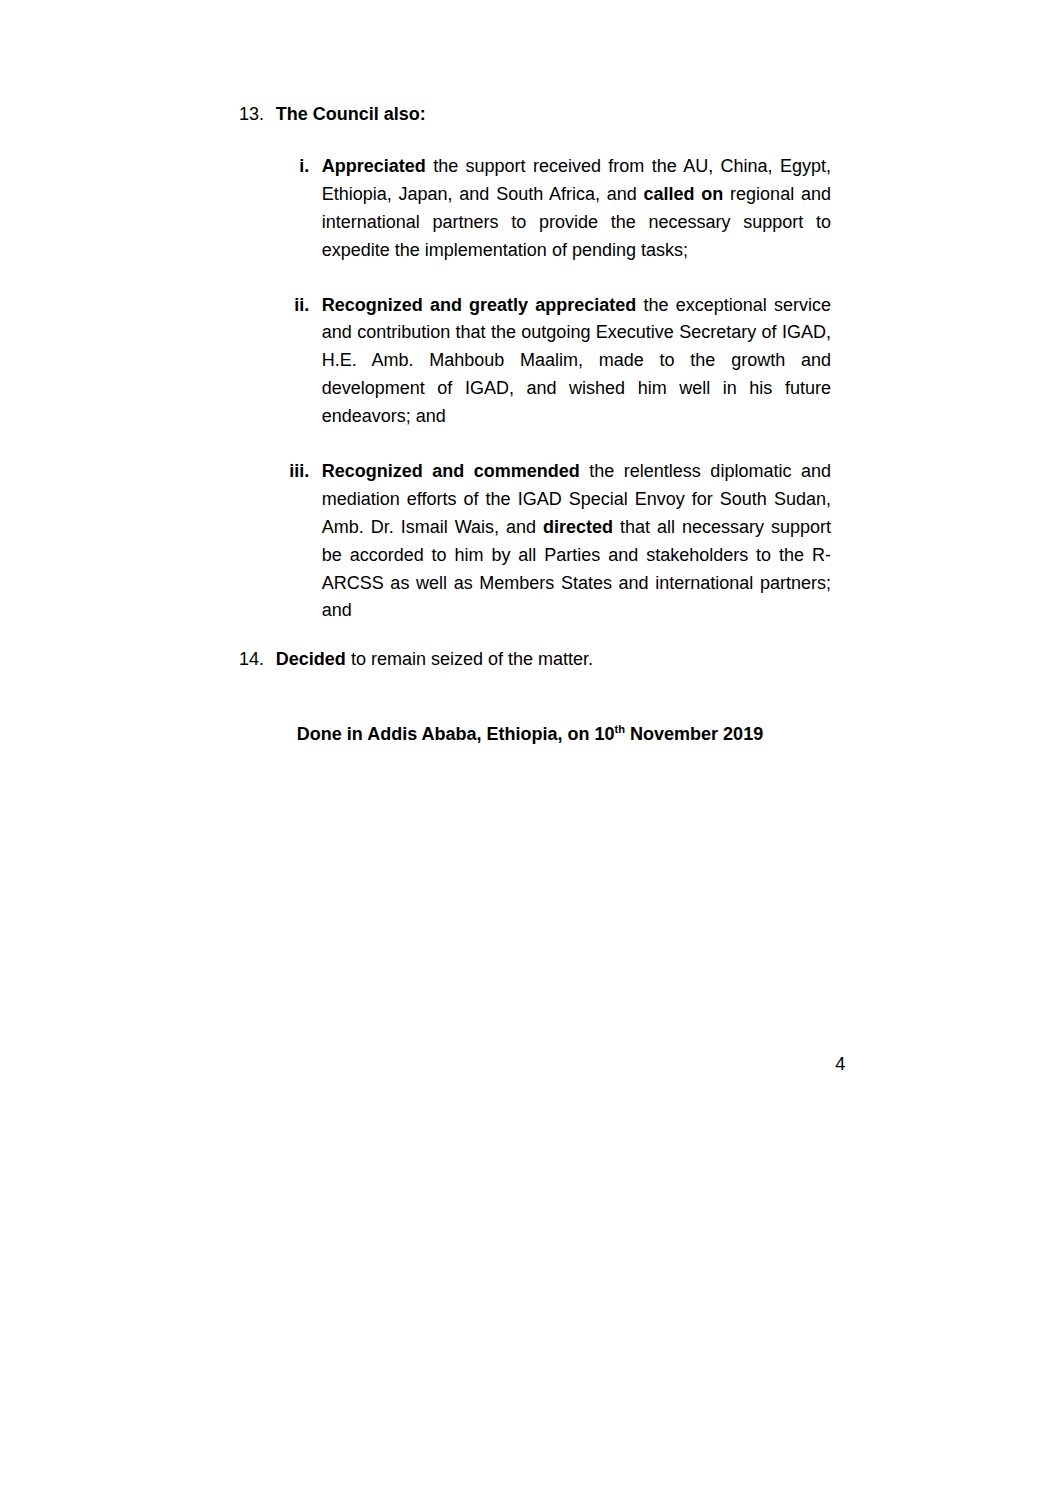13. The Council also:
i. Appreciated the support received from the AU, China, Egypt, Ethiopia, Japan, and South Africa, and called on regional and international partners to provide the necessary support to expedite the implementation of pending tasks;
ii. Recognized and greatly appreciated the exceptional service and contribution that the outgoing Executive Secretary of IGAD, H.E. Amb. Mahboub Maalim, made to the growth and development of IGAD, and wished him well in his future endeavors; and
iii. Recognized and commended the relentless diplomatic and mediation efforts of the IGAD Special Envoy for South Sudan, Amb. Dr. Ismail Wais, and directed that all necessary support be accorded to him by all Parties and stakeholders to the R-ARCSS as well as Members States and international partners; and
14. Decided to remain seized of the matter.
Done in Addis Ababa, Ethiopia, on 10th November 2019
4